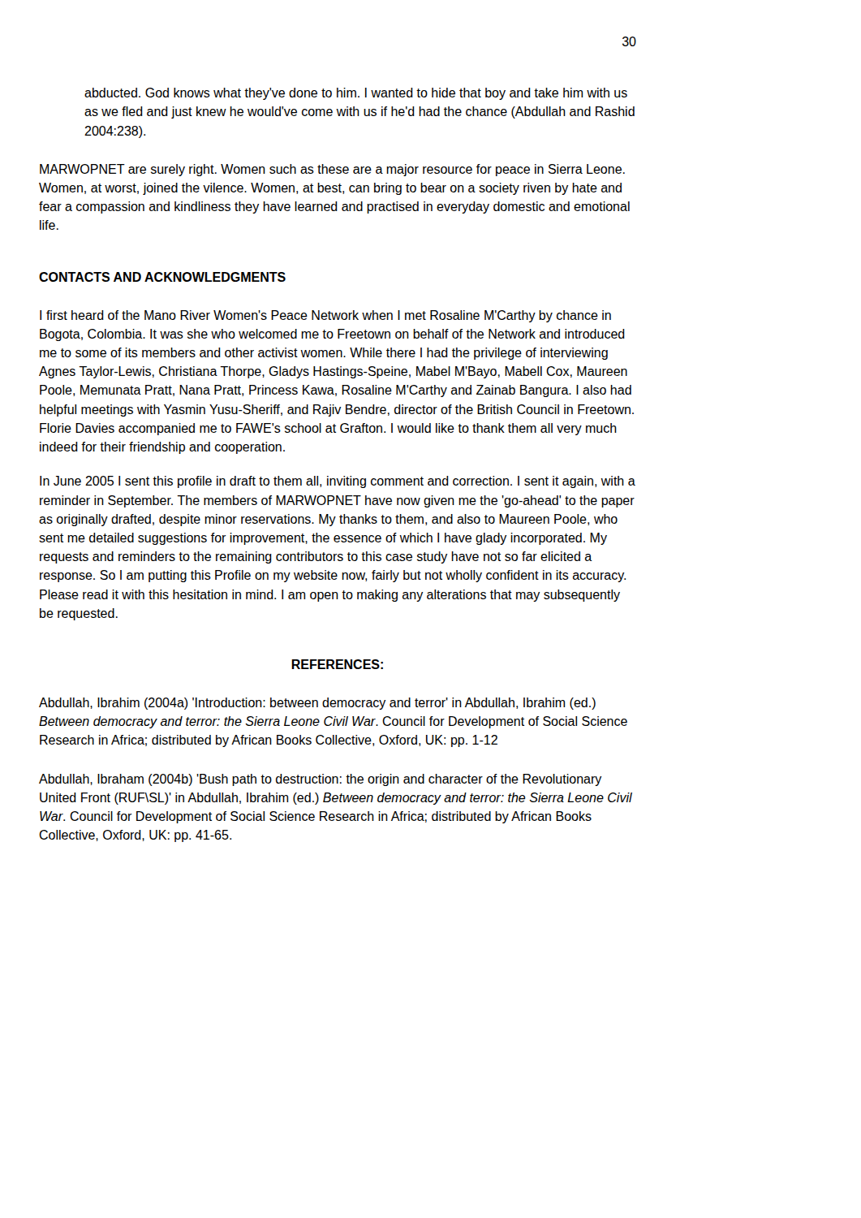30
abducted. God knows what they've done to him. I wanted to hide that boy and take him with us as we fled and just knew he would've come with us if he'd had the chance (Abdullah and Rashid 2004:238).
MARWOPNET are surely right. Women such as these are a major resource for peace in Sierra Leone. Women, at worst, joined the vilence. Women, at best, can bring to bear on a society riven by hate and fear a compassion and kindliness they have learned and practised in everyday domestic and emotional life.
CONTACTS AND ACKNOWLEDGMENTS
I first heard of the Mano River Women's Peace Network when I met Rosaline M'Carthy by chance in Bogota, Colombia. It was she who welcomed me to Freetown on behalf of the Network and introduced me to some of its members and other activist women. While there I had the privilege of interviewing Agnes Taylor-Lewis, Christiana Thorpe, Gladys Hastings-Speine, Mabel M'Bayo, Mabell Cox, Maureen Poole, Memunata Pratt, Nana Pratt, Princess Kawa, Rosaline M'Carthy and Zainab Bangura. I also had helpful meetings with Yasmin Yusu-Sheriff, and Rajiv Bendre, director of the British Council in Freetown. Florie Davies accompanied me to FAWE's school at Grafton. I would like to thank them all very much indeed for their friendship and cooperation.
In June 2005 I sent this profile in draft to them all, inviting comment and correction. I sent it again, with a reminder in September. The members of MARWOPNET have now given me the 'go-ahead' to the paper as originally drafted, despite minor reservations. My thanks to them, and also to Maureen Poole, who sent me detailed suggestions for improvement, the essence of which I have glady incorporated. My requests and reminders to the remaining contributors to this case study have not so far elicited a response. So I am putting this Profile on my website now, fairly but not wholly confident in its accuracy. Please read it with this hesitation in mind. I am open to making any alterations that may subsequently be requested.
REFERENCES:
Abdullah, Ibrahim (2004a) 'Introduction: between democracy and terror' in Abdullah, Ibrahim (ed.) Between democracy and terror: the Sierra Leone Civil War. Council for Development of Social Science Research in Africa; distributed by African Books Collective, Oxford, UK: pp. 1-12
Abdullah, Ibraham (2004b) 'Bush path to destruction: the origin and character of the Revolutionary United Front (RUF\SL)' in Abdullah, Ibrahim (ed.) Between democracy and terror: the Sierra Leone Civil War. Council for Development of Social Science Research in Africa; distributed by African Books Collective, Oxford, UK: pp. 41-65.